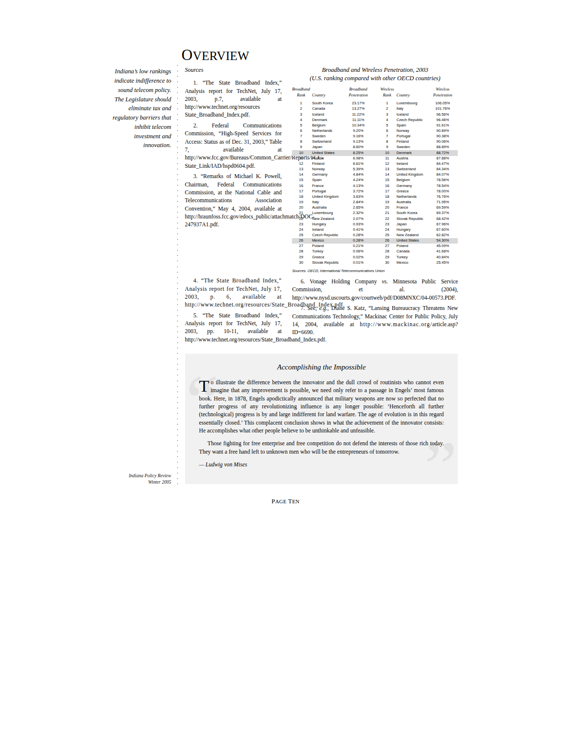OVERVIEW
Indiana’s low rankings indicate indifference to sound telecom policy. The Legislature should eliminate tax and regulatory barriers that inhibit telecom investment and innovation.
Indiana Policy Review
Winter 2005
.......... .......... .......... .......... .......... .......... .......... ........
Sources
1. “The State Broadband Index,” Analysis report for TechNet, July 17, 2003, p.7, available at http://www.technet.org/resources State_Broadband_Index.pdf.
2. Federal Communications Commission, “High-Speed Services for Access: Status as of Dec. 31, 2003,” Table 7, available at http://www.fcc.gov/Bureaus/Common_Carrier/Reports/FCC-State_Link/IAD/hspd0604.pdf.
3. “Remarks of Michael K. Powell, Chairman, Federal Communications Commission, at the National Cable and Telecommunications Association Convention,” May 4, 2004, available at http://hraunfoss.fcc.gov/edocs_public/attachmatch/DOC-247937A1.pdf.
Broadband and Wireless Penetration, 2003
(U.S. ranking compared with other OECD countries)
| Broadband Rank | Country | Broadband Penetration | | Wireless Rank | Country | Wireless Penetration |
| --- | --- | --- | --- | --- | --- | --- |
| 1 | South Korea | 23.17% | | 1 | Luxembourg | 106.05% |
| 2 | Canada | 13.27% | | 2 | Italy | 101.76% |
| 3 | Iceland | 11.22% | | 3 | Iceland | 96.56% |
| 4 | Denmark | 11.11% | | 4 | Czech Republic | 96.46% |
| 5 | Belgium | 10.34% | | 5 | Spain | 91.61% |
| 6 | Netherlands | 9.20% | | 6 | Norway | 90.89% |
| 7 | Sweden | 9.16% | | 7 | Portugal | 90.38% |
| 8 | Switzerland | 9.13% | | 8 | Finland | 90.06% |
| 9 | Japan | 8.60% | | 9 | Sweden | 88.89% |
| 10 | United States | 8.25% | | 10 | Denmark | 88.72% |
| 11 | Austria | 6.98% | | 11 | Austria | 87.88% |
| 12 | Finland | 6.61% | | 12 | Ireland | 84.47% |
| 13 | Norway | 5.39% | | 13 | Switzerland | 84.34% |
| 14 | Germany | 4.84% | | 14 | United Kingdom | 84.07% |
| 15 | Spain | 4.24% | | 15 | Belgium | 78.56% |
| 16 | France | 4.13% | | 16 | Germany | 78.54% |
| 17 | Portugal | 3.72% | | 17 | Greece | 78.00% |
| 18 | United Kingdom | 3.63% | | 18 | Netherlands | 76.76% |
| 19 | Italy | 2.84% | | 19 | Australia | 71.95% |
| 20 | Australia | 2.65% | | 20 | France | 69.59% |
| 21 | Luxembourg | 2.32% | | 21 | South Korea | 69.37% |
| 22 | New Zealand | 2.07% | | 22 | Slovak Republic | 68.42% |
| 23 | Hungary | 0.93% | | 23 | Japan | 67.96% |
| 24 | Ireland | 0.41% | | 24 | Hungary | 67.60% |
| 25 | Czech Republic | 0.28% | | 25 | New Zealand | 62.82% |
| 26 | Mexico | 0.28% | | 26 | United States | 54.30% |
| 27 | Poland | 0.21% | | 27 | Poland | 45.09% |
| 28 | Turkey | 0.06% | | 28 | Canada | 41.68% |
| 29 | Greece | 0.02% | | 29 | Turkey | 40.84% |
| 30 | Slovak Republic | 0.01% | | 30 | Mexico | 25.45% |
Sources: OECD; International Telecommunications Union
4. “The State Broadband Index,” Analysis report for TechNet, July 17, 2003, p. 6, available at http://www.technet.org/resources/State_Broadband_Index.pdf.
5. “The State Broadband Index,” Analysis report for TechNet, July 17, 2003, pp. 10-11, available at http://www.technet.org/resources/State_Broadband_Index.pdf.
6. Vonage Holding Company vs. Minnesota Public Service Commission, et al. (2004), http://www.nysd.uscourts.gov/courtweb/pdf/D08MNXC/04-00573.PDF.
7. See, e.g., Diane S. Katz, “Lansing Bureaucracy Threatens New Communications Technology,” Mackinac Center for Public Policy, July 14, 2004, available at http://www.mackinac.org/article.asp?ID=6690.
“ ”
Accomplishing the Impossible
To illustrate the difference between the innovator and the dull crowd of routinists who cannot even imagine that any improvement is possible, we need only refer to a passage in Engels’ most famous book. Here, in 1878, Engels apodictically announced that military weapons are now so perfected that no further progress of any revolutionizing influence is any longer possible: ‘Henceforth all further (technological) progress is by and large indifferent for land warfare. The age of evolution is in this regard essentially closed.’ This complacent conclusion shows in what the achievement of the innovator consists: He accomplishes what other people believe to be unthinkable and unfeasible.
Those fighting for free enterprise and free competition do not defend the interests of those rich today. They want a free hand left to unknown men who will be the entrepreneurs of tomorrow.
— Ludwig von Mises
PAGE TEN